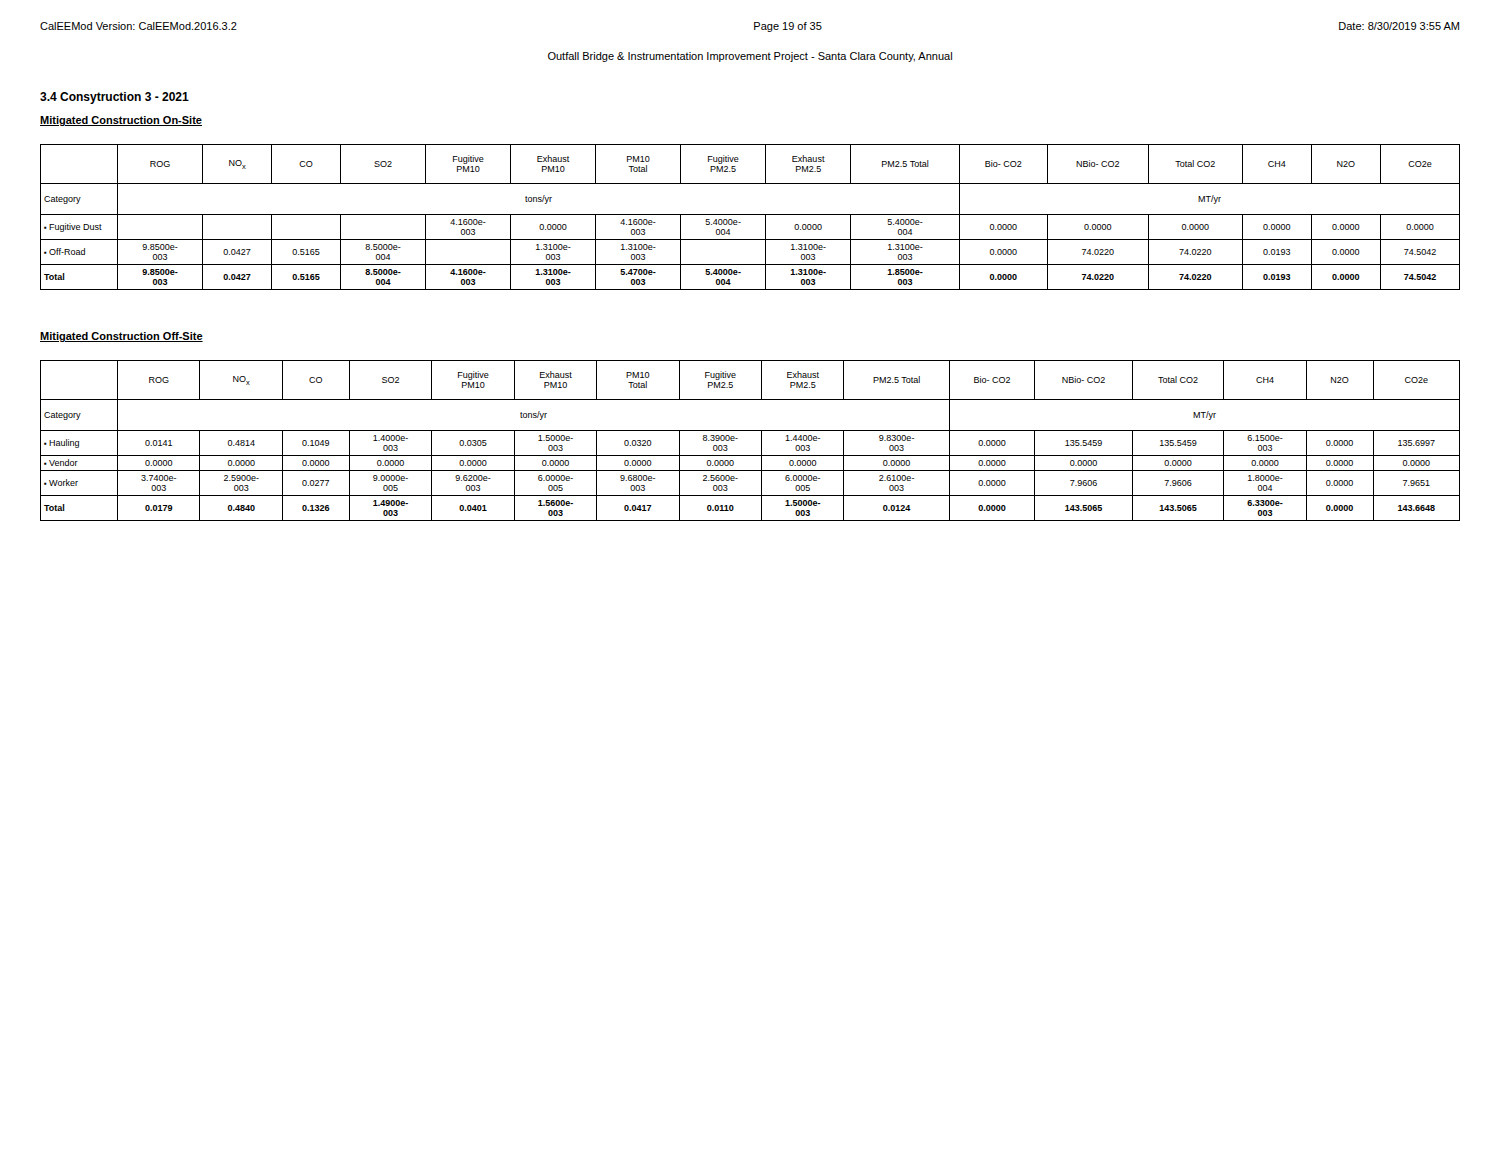CalEEMod Version: CalEEMod.2016.3.2
Page 19 of 35
Date: 8/30/2019 3:55 AM
Outfall Bridge & Instrumentation Improvement Project - Santa Clara County, Annual
3.4 Consytruction 3 - 2021
Mitigated Construction On-Site
| | ROG | NO x | CO | SO2 | Fugitive PM10 | Exhaust PM10 | PM10 Total | Fugitive PM2.5 | Exhaust PM2.5 | PM2.5 Total | Bio- CO2 | NBio- CO2 | Total CO2 | CH4 | N2O | CO2e |
| --- | --- | --- | --- | --- | --- | --- | --- | --- | --- | --- | --- | --- | --- | --- | --- | --- |
| Category | tons/yr | MT/yr |
| Fugitive Dust | | | | | 4.1600e- 003 | 0.0000 | 4.1600e- 003 | 5.4000e- 004 | 0.0000 | 5.4000e- 004 | 0.0000 | 0.0000 | 0.0000 | 0.0000 | 0.0000 | 0.0000 |
| Off-Road | 9.8500e- 003 | 0.0427 | 0.5165 | 8.5000e- 004 | | 1.3100e- 003 | 1.3100e- 003 | | 1.3100e- 003 | 1.3100e- 003 | 0.0000 | 74.0220 | 74.0220 | 0.0193 | 0.0000 | 74.5042 |
| Total | 9.8500e- 003 | 0.0427 | 0.5165 | 8.5000e- 004 | 4.1600e- 003 | 1.3100e- 003 | 5.4700e- 003 | 5.4000e- 004 | 1.3100e- 003 | 1.8500e- 003 | 0.0000 | 74.0220 | 74.0220 | 0.0193 | 0.0000 | 74.5042 |
Mitigated Construction Off-Site
| | ROG | NO x | CO | SO2 | Fugitive PM10 | Exhaust PM10 | PM10 Total | Fugitive PM2.5 | Exhaust PM2.5 | PM2.5 Total | Bio- CO2 | NBio- CO2 | Total CO2 | CH4 | N2O | CO2e |
| --- | --- | --- | --- | --- | --- | --- | --- | --- | --- | --- | --- | --- | --- | --- | --- | --- |
| Category | tons/yr | MT/yr |
| Hauling | 0.0141 | 0.4814 | 0.1049 | 1.4000e- 003 | 0.0305 | 1.5000e- 003 | 0.0320 | 8.3900e- 003 | 1.4400e- 003 | 9.8300e- 003 | 0.0000 | 135.5459 | 135.5459 | 6.1500e- 003 | 0.0000 | 135.6997 |
| Vendor | 0.0000 | 0.0000 | 0.0000 | 0.0000 | 0.0000 | 0.0000 | 0.0000 | 0.0000 | 0.0000 | 0.0000 | 0.0000 | 0.0000 | 0.0000 | 0.0000 | 0.0000 | 0.0000 |
| Worker | 3.7400e- 003 | 2.5900e- 003 | 0.0277 | 9.0000e- 005 | 9.6200e- 003 | 6.0000e- 005 | 9.6800e- 003 | 2.5600e- 003 | 6.0000e- 005 | 2.6100e- 003 | 0.0000 | 7.9606 | 7.9606 | 1.8000e- 004 | 0.0000 | 7.9651 |
| Total | 0.0179 | 0.4840 | 0.1326 | 1.4900e- 003 | 0.0401 | 1.5600e- 003 | 0.0417 | 0.0110 | 1.5000e- 003 | 0.0124 | 0.0000 | 143.5065 | 143.5065 | 6.3300e- 003 | 0.0000 | 143.6648 |